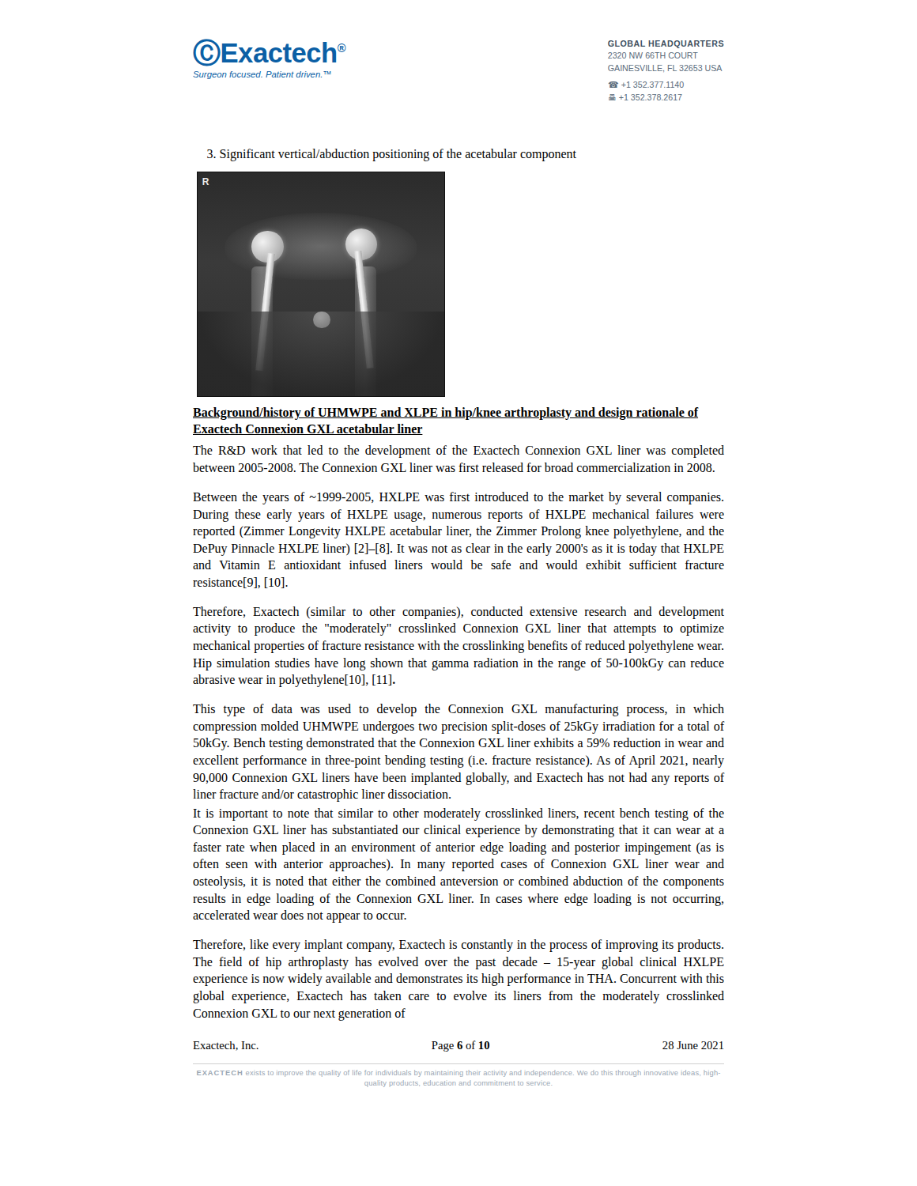ⒸExactech®
Surgeon focused. Patient driven.™
GLOBAL HEADQUARTERS
2320 NW 66TH COURT
GAINESVILLE, FL 32653 USA
☎ +1 352.377.1140
🖶 +1 352.378.2617
Significant vertical/abduction positioning of the acetabular component
R
Background/history of UHMWPE and XLPE in hip/knee arthroplasty and design rationale of Exactech Connexion GXL acetabular liner
The R&D work that led to the development of the Exactech Connexion GXL liner was completed between 2005-2008. The Connexion GXL liner was first released for broad commercialization in 2008.
Between the years of ~1999-2005, HXLPE was first introduced to the market by several companies. During these early years of HXLPE usage, numerous reports of HXLPE mechanical failures were reported (Zimmer Longevity HXLPE acetabular liner, the Zimmer Prolong knee polyethylene, and the DePuy Pinnacle HXLPE liner) [2]–[8]. It was not as clear in the early 2000's as it is today that HXLPE and Vitamin E antioxidant infused liners would be safe and would exhibit sufficient fracture resistance[9], [10].
Therefore, Exactech (similar to other companies), conducted extensive research and development activity to produce the "moderately" crosslinked Connexion GXL liner that attempts to optimize mechanical properties of fracture resistance with the crosslinking benefits of reduced polyethylene wear. Hip simulation studies have long shown that gamma radiation in the range of 50-100kGy can reduce abrasive wear in polyethylene[10], [11].
This type of data was used to develop the Connexion GXL manufacturing process, in which compression molded UHMWPE undergoes two precision split-doses of 25kGy irradiation for a total of 50kGy. Bench testing demonstrated that the Connexion GXL liner exhibits a 59% reduction in wear and excellent performance in three-point bending testing (i.e. fracture resistance). As of April 2021, nearly 90,000 Connexion GXL liners have been implanted globally, and Exactech has not had any reports of liner fracture and/or catastrophic liner dissociation.
It is important to note that similar to other moderately crosslinked liners, recent bench testing of the Connexion GXL liner has substantiated our clinical experience by demonstrating that it can wear at a faster rate when placed in an environment of anterior edge loading and posterior impingement (as is often seen with anterior approaches). In many reported cases of Connexion GXL liner wear and osteolysis, it is noted that either the combined anteversion or combined abduction of the components results in edge loading of the Connexion GXL liner. In cases where edge loading is not occurring, accelerated wear does not appear to occur.
Therefore, like every implant company, Exactech is constantly in the process of improving its products. The field of hip arthroplasty has evolved over the past decade – 15-year global clinical HXLPE experience is now widely available and demonstrates its high performance in THA. Concurrent with this global experience, Exactech has taken care to evolve its liners from the moderately crosslinked Connexion GXL to our next generation of
Exactech, Inc.
Page 6 of 10
28 June 2021
EXACTECH exists to improve the quality of life for individuals by maintaining their activity and independence. We do this through innovative ideas, high-quality products, education and commitment to service.